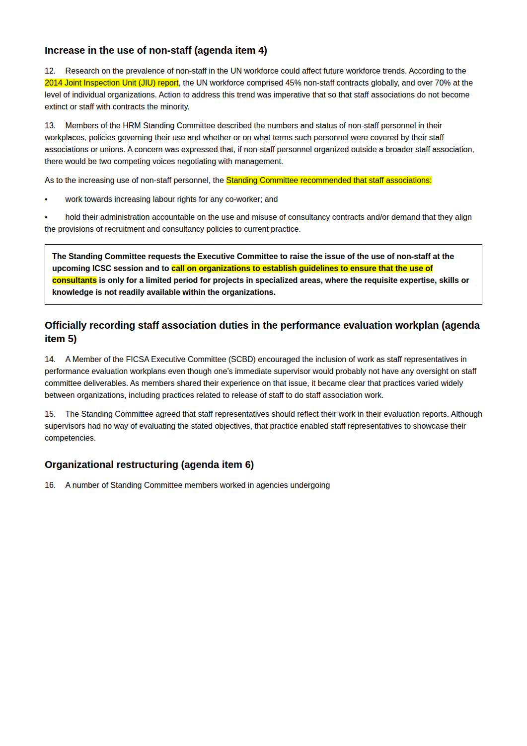Increase in the use of non-staff (agenda item 4)
12. Research on the prevalence of non-staff in the UN workforce could affect future workforce trends. According to the 2014 Joint Inspection Unit (JIU) report, the UN workforce comprised 45% non-staff contracts globally, and over 70% at the level of individual organizations. Action to address this trend was imperative that so that staff associations do not become extinct or staff with contracts the minority.
13. Members of the HRM Standing Committee described the numbers and status of non-staff personnel in their workplaces, policies governing their use and whether or on what terms such personnel were covered by their staff associations or unions. A concern was expressed that, if non-staff personnel organized outside a broader staff association, there would be two competing voices negotiating with management.
As to the increasing use of non-staff personnel, the Standing Committee recommended that staff associations:
•work towards increasing labour rights for any co-worker; and
•hold their administration accountable on the use and misuse of consultancy contracts and/or demand that they align the provisions of recruitment and consultancy policies to current practice.
The Standing Committee requests the Executive Committee to raise the issue of the use of non-staff at the upcoming ICSC session and to call on organizations to establish guidelines to ensure that the use of consultants is only for a limited period for projects in specialized areas, where the requisite expertise, skills or knowledge is not readily available within the organizations.
Officially recording staff association duties in the performance evaluation workplan (agenda item 5)
14. A Member of the FICSA Executive Committee (SCBD) encouraged the inclusion of work as staff representatives in performance evaluation workplans even though one’s immediate supervisor would probably not have any oversight on staff committee deliverables. As members shared their experience on that issue, it became clear that practices varied widely between organizations, including practices related to release of staff to do staff association work.
15. The Standing Committee agreed that staff representatives should reflect their work in their evaluation reports. Although supervisors had no way of evaluating the stated objectives, that practice enabled staff representatives to showcase their competencies.
Organizational restructuring (agenda item 6)
16. A number of Standing Committee members worked in agencies undergoing